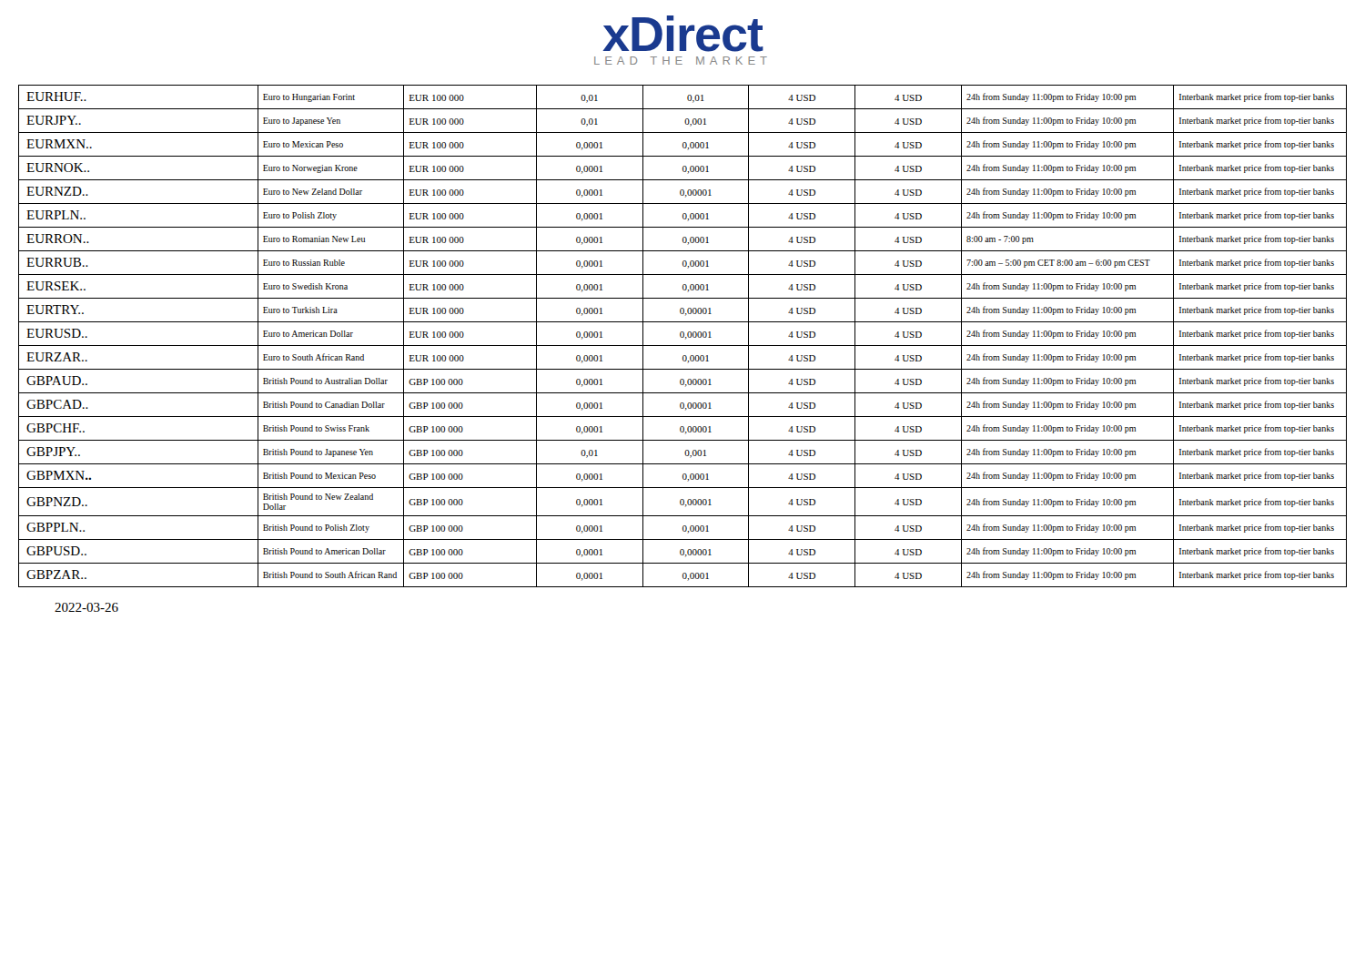xDirect
LEAD THE MARKET
| EURHUF.. | Euro to Hungarian Forint | EUR 100 000 | 0,01 | 0,01 | 4 USD | 4 USD | 24h from Sunday 11:00pm to Friday 10:00 pm | Interbank market price from top-tier banks |
| EURJPY.. | Euro to Japanese Yen | EUR 100 000 | 0,01 | 0,001 | 4 USD | 4 USD | 24h from Sunday 11:00pm to Friday 10:00 pm | Interbank market price from top-tier banks |
| EURMXN.. | Euro to Mexican Peso | EUR 100 000 | 0,0001 | 0,0001 | 4 USD | 4 USD | 24h from Sunday 11:00pm to Friday 10:00 pm | Interbank market price from top-tier banks |
| EURNOK.. | Euro to Norwegian Krone | EUR 100 000 | 0,0001 | 0,0001 | 4 USD | 4 USD | 24h from Sunday 11:00pm to Friday 10:00 pm | Interbank market price from top-tier banks |
| EURNZD.. | Euro to New Zeland Dollar | EUR 100 000 | 0,0001 | 0,00001 | 4 USD | 4 USD | 24h from Sunday 11:00pm to Friday 10:00 pm | Interbank market price from top-tier banks |
| EURPLN.. | Euro to Polish Zloty | EUR 100 000 | 0,0001 | 0,0001 | 4 USD | 4 USD | 24h from Sunday 11:00pm to Friday 10:00 pm | Interbank market price from top-tier banks |
| EURRON.. | Euro to Romanian New Leu | EUR 100 000 | 0,0001 | 0,0001 | 4 USD | 4 USD | 8:00 am - 7:00 pm | Interbank market price from top-tier banks |
| EURRUB.. | Euro to Russian Ruble | EUR 100 000 | 0,0001 | 0,0001 | 4 USD | 4 USD | 7:00 am – 5:00 pm CET 8:00 am – 6:00 pm CEST | Interbank market price from top-tier banks |
| EURSEK.. | Euro to Swedish Krona | EUR 100 000 | 0,0001 | 0,0001 | 4 USD | 4 USD | 24h from Sunday 11:00pm to Friday 10:00 pm | Interbank market price from top-tier banks |
| EURTRY.. | Euro to Turkish Lira | EUR 100 000 | 0,0001 | 0,00001 | 4 USD | 4 USD | 24h from Sunday 11:00pm to Friday 10:00 pm | Interbank market price from top-tier banks |
| EURUSD.. | Euro to American Dollar | EUR 100 000 | 0,0001 | 0,00001 | 4 USD | 4 USD | 24h from Sunday 11:00pm to Friday 10:00 pm | Interbank market price from top-tier banks |
| EURZAR.. | Euro to South African Rand | EUR 100 000 | 0,0001 | 0,0001 | 4 USD | 4 USD | 24h from Sunday 11:00pm to Friday 10:00 pm | Interbank market price from top-tier banks |
| GBPAUD.. | British Pound to Australian Dollar | GBP 100 000 | 0,0001 | 0,00001 | 4 USD | 4 USD | 24h from Sunday 11:00pm to Friday 10:00 pm | Interbank market price from top-tier banks |
| GBPCAD.. | British Pound to Canadian Dollar | GBP 100 000 | 0,0001 | 0,00001 | 4 USD | 4 USD | 24h from Sunday 11:00pm to Friday 10:00 pm | Interbank market price from top-tier banks |
| GBPCHF.. | British Pound to Swiss Frank | GBP 100 000 | 0,0001 | 0,00001 | 4 USD | 4 USD | 24h from Sunday 11:00pm to Friday 10:00 pm | Interbank market price from top-tier banks |
| GBPJPY.. | British Pound to Japanese Yen | GBP 100 000 | 0,01 | 0,001 | 4 USD | 4 USD | 24h from Sunday 11:00pm to Friday 10:00 pm | Interbank market price from top-tier banks |
| GBPMXN .. | British Pound to Mexican Peso | GBP 100 000 | 0,0001 | 0,0001 | 4 USD | 4 USD | 24h from Sunday 11:00pm to Friday 10:00 pm | Interbank market price from top-tier banks |
| GBPNZD.. | British Pound to New Zealand Dollar | GBP 100 000 | 0,0001 | 0,00001 | 4 USD | 4 USD | 24h from Sunday 11:00pm to Friday 10:00 pm | Interbank market price from top-tier banks |
| GBPPLN.. | British Pound to Polish Zloty | GBP 100 000 | 0,0001 | 0,0001 | 4 USD | 4 USD | 24h from Sunday 11:00pm to Friday 10:00 pm | Interbank market price from top-tier banks |
| GBPUSD.. | British Pound to American Dollar | GBP 100 000 | 0,0001 | 0,00001 | 4 USD | 4 USD | 24h from Sunday 11:00pm to Friday 10:00 pm | Interbank market price from top-tier banks |
| GBPZAR.. | British Pound to South African Rand | GBP 100 000 | 0,0001 | 0,0001 | 4 USD | 4 USD | 24h from Sunday 11:00pm to Friday 10:00 pm | Interbank market price from top-tier banks |
2022-03-26